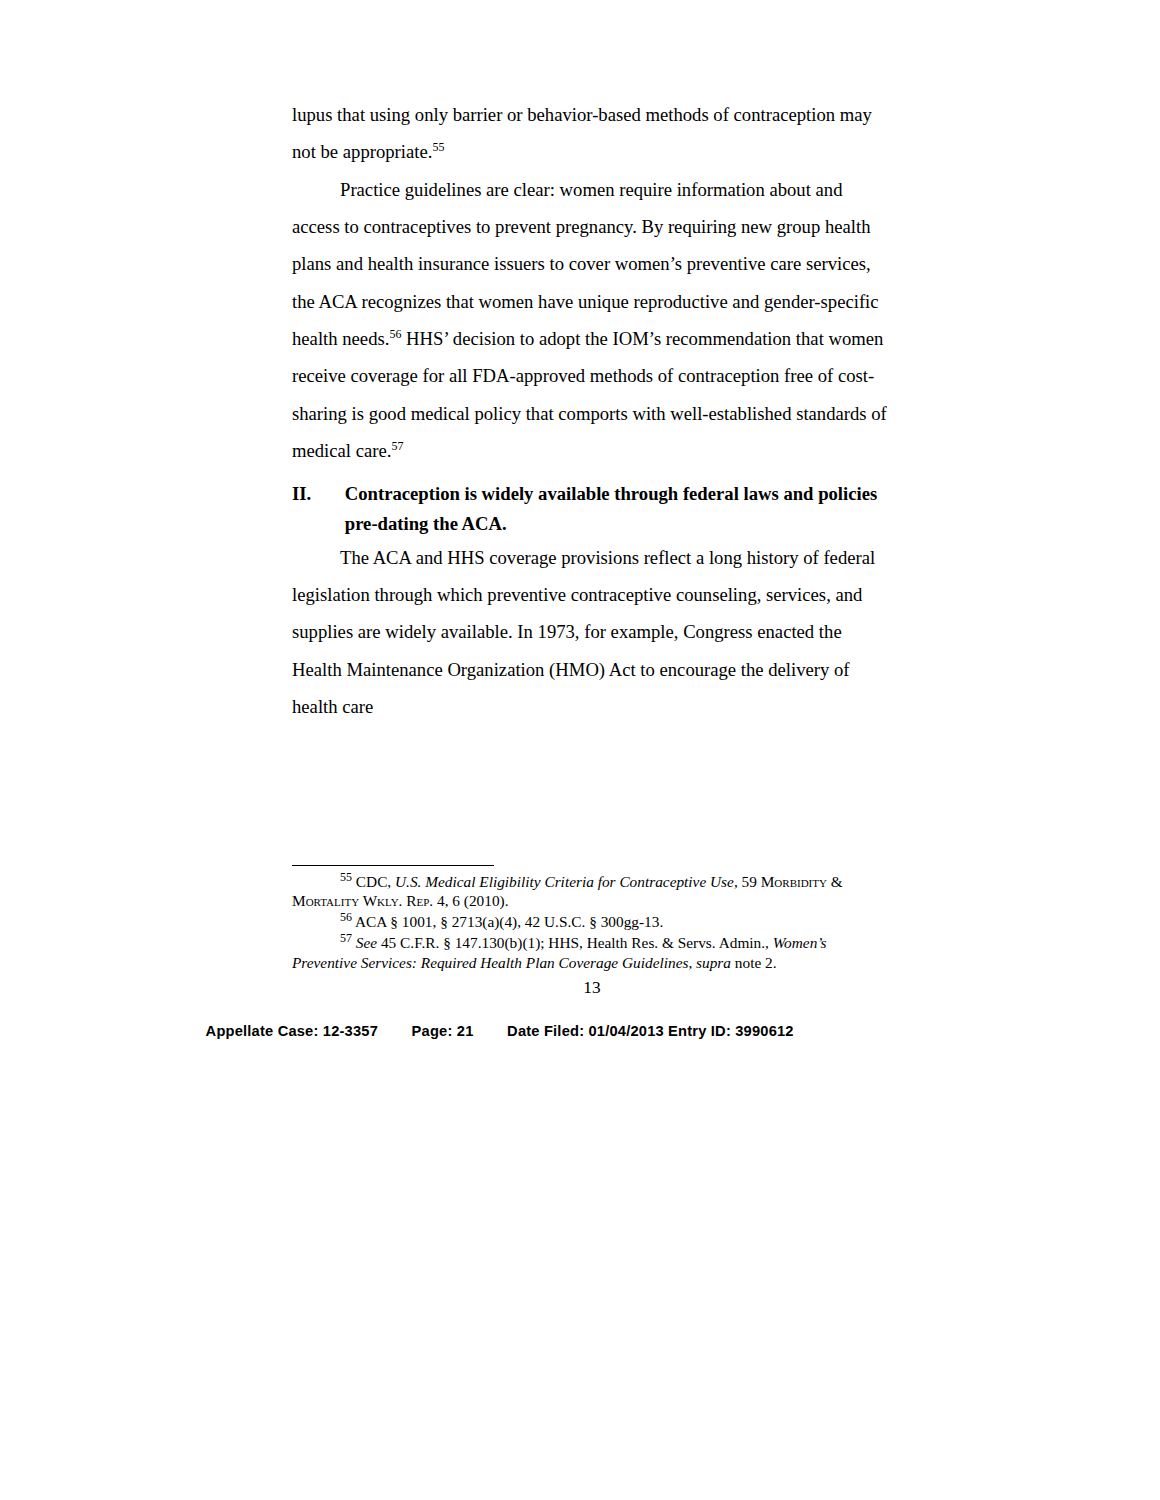lupus that using only barrier or behavior-based methods of contraception may not be appropriate.55
Practice guidelines are clear: women require information about and access to contraceptives to prevent pregnancy. By requiring new group health plans and health insurance issuers to cover women’s preventive care services, the ACA recognizes that women have unique reproductive and gender-specific health needs.56 HHS’ decision to adopt the IOM’s recommendation that women receive coverage for all FDA-approved methods of contraception free of cost-sharing is good medical policy that comports with well-established standards of medical care.57
II.
Contraception is widely available through federal laws and policies pre-dating the ACA.
The ACA and HHS coverage provisions reflect a long history of federal legislation through which preventive contraceptive counseling, services, and supplies are widely available. In 1973, for example, Congress enacted the Health Maintenance Organization (HMO) Act to encourage the delivery of health care
55 CDC, U.S. Medical Eligibility Criteria for Contraceptive Use, 59 Morbidity & Mortality Wkly. Rep. 4, 6 (2010).
56 ACA § 1001, § 2713(a)(4), 42 U.S.C. § 300gg-13.
57 See 45 C.F.R. § 147.130(b)(1); HHS, Health Res. & Servs. Admin., Women’s Preventive Services: Required Health Plan Coverage Guidelines, supra note 2.
13
Appellate Case: 12-3357 Page: 21 Date Filed: 01/04/2013 Entry ID: 3990612